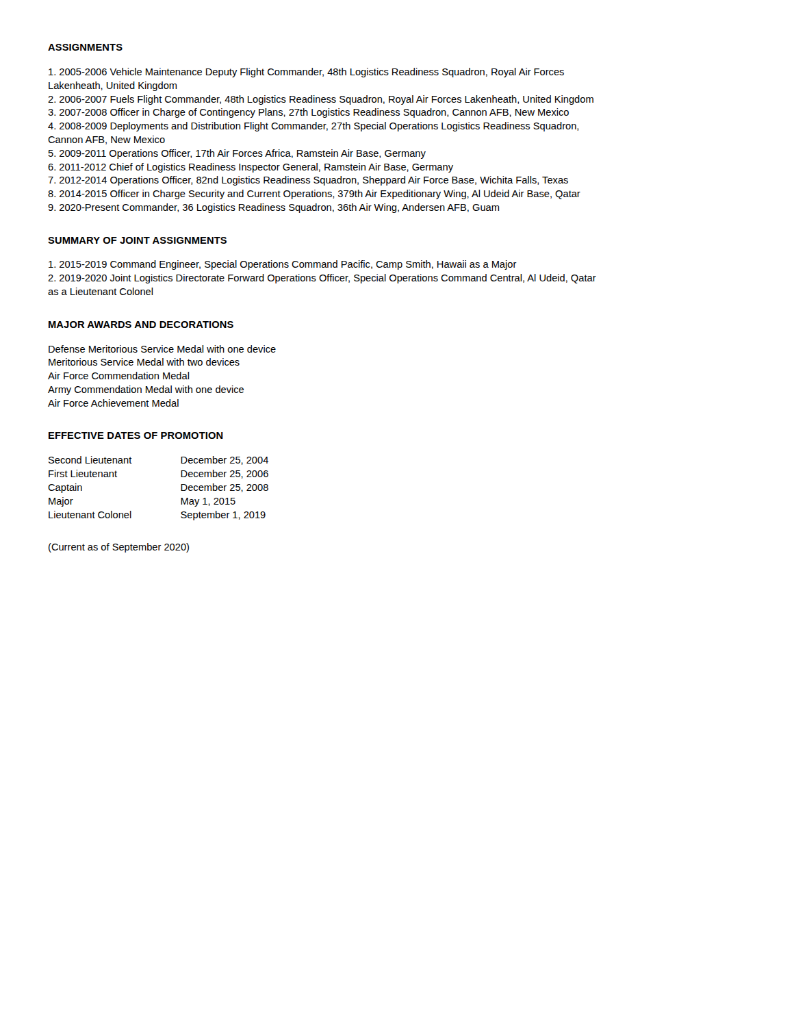ASSIGNMENTS
1. 2005-2006 Vehicle Maintenance Deputy Flight Commander, 48th Logistics Readiness Squadron, Royal Air Forces Lakenheath, United Kingdom
2. 2006-2007 Fuels Flight Commander, 48th Logistics Readiness Squadron, Royal Air Forces Lakenheath, United Kingdom
3. 2007-2008 Officer in Charge of Contingency Plans, 27th Logistics Readiness Squadron, Cannon AFB, New Mexico
4. 2008-2009 Deployments and Distribution Flight Commander, 27th Special Operations Logistics Readiness Squadron, Cannon AFB, New Mexico
5. 2009-2011 Operations Officer, 17th Air Forces Africa, Ramstein Air Base, Germany
6. 2011-2012 Chief of Logistics Readiness Inspector General, Ramstein Air Base, Germany
7. 2012-2014 Operations Officer, 82nd Logistics Readiness Squadron, Sheppard Air Force Base, Wichita Falls, Texas
8. 2014-2015 Officer in Charge Security and Current Operations, 379th Air Expeditionary Wing, Al Udeid Air Base, Qatar
9. 2020-Present Commander, 36 Logistics Readiness Squadron, 36th Air Wing, Andersen AFB, Guam
SUMMARY OF JOINT ASSIGNMENTS
1. 2015-2019 Command Engineer, Special Operations Command Pacific, Camp Smith, Hawaii as a Major
2. 2019-2020 Joint Logistics Directorate Forward Operations Officer, Special Operations Command Central, Al Udeid, Qatar as a Lieutenant Colonel
MAJOR AWARDS AND DECORATIONS
Defense Meritorious Service Medal with one device
Meritorious Service Medal with two devices
Air Force Commendation Medal
Army Commendation Medal with one device
Air Force Achievement Medal
EFFECTIVE DATES OF PROMOTION
| Second Lieutenant | December 25, 2004 |
| First Lieutenant | December 25, 2006 |
| Captain | December 25, 2008 |
| Major | May 1, 2015 |
| Lieutenant Colonel | September 1, 2019 |
(Current as of September 2020)